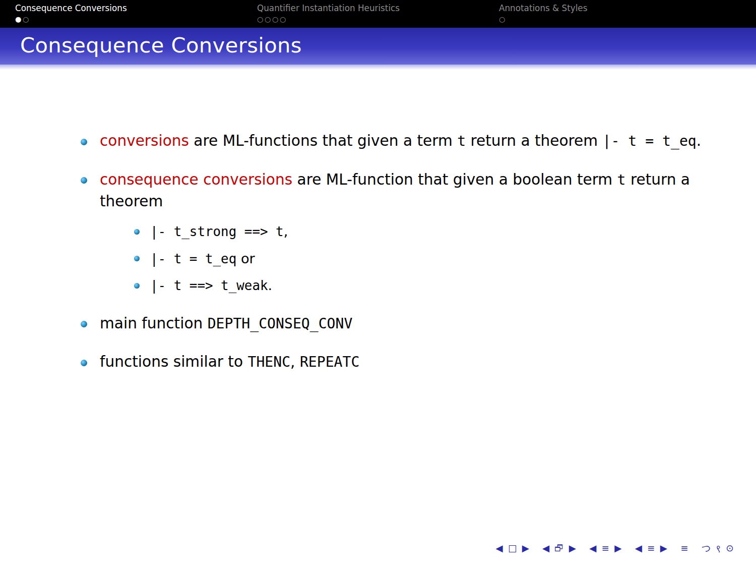Consequence Conversions
●○
Quantifier Instantiation Heuristics
○○○○
Annotations & Styles
○
Consequence Conversions
conversions are ML-functions that given a term t return a theorem |- t = t_eq.
consequence conversions are ML-function that given a boolean term t return a theorem
|- t_strong ==> t,
|- t = t_eq or
|- t ==> t_weak.
main function DEPTH_CONSEQ_CONV
functions similar to THENC, REPEATC
◀ □ ▶ ◀ 🗗 ▶ ◀ ≡ ▶ ◀ ≡ ▶ ≡ つ ९ ⊙